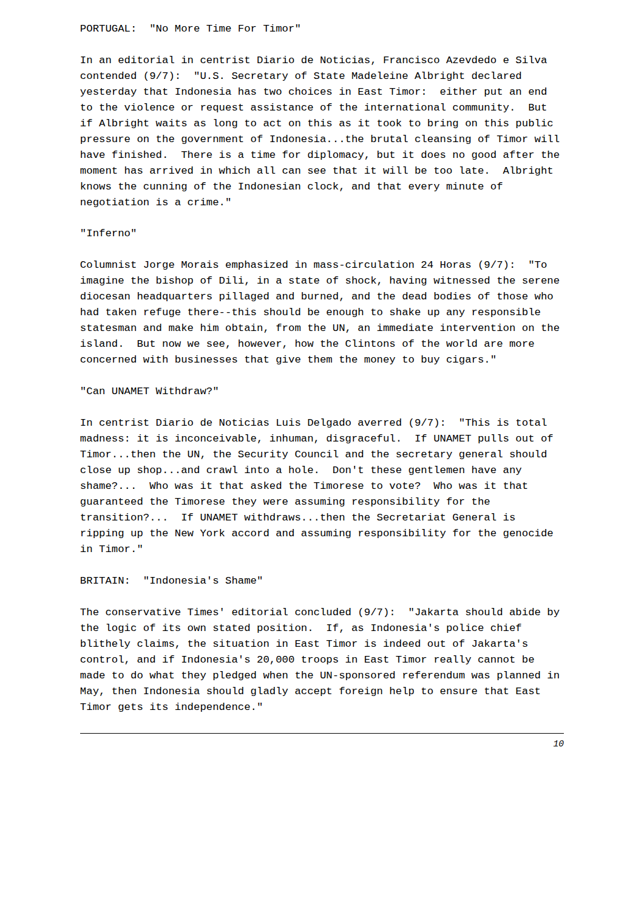PORTUGAL: "No More Time For Timor"
In an editorial in centrist Diario de Noticias, Francisco Azevdedo e Silva contended (9/7): "U.S. Secretary of State Madeleine Albright declared yesterday that Indonesia has two choices in East Timor: either put an end to the violence or request assistance of the international community. But if Albright waits as long to act on this as it took to bring on this public pressure on the government of Indonesia...the brutal cleansing of Timor will have finished. There is a time for diplomacy, but it does no good after the moment has arrived in which all can see that it will be too late. Albright knows the cunning of the Indonesian clock, and that every minute of negotiation is a crime."
"Inferno"
Columnist Jorge Morais emphasized in mass-circulation 24 Horas (9/7): "To imagine the bishop of Dili, in a state of shock, having witnessed the serene diocesan headquarters pillaged and burned, and the dead bodies of those who had taken refuge there--this should be enough to shake up any responsible statesman and make him obtain, from the UN, an immediate intervention on the island. But now we see, however, how the Clintons of the world are more concerned with businesses that give them the money to buy cigars."
"Can UNAMET Withdraw?"
In centrist Diario de Noticias Luis Delgado averred (9/7): "This is total madness: it is inconceivable, inhuman, disgraceful. If UNAMET pulls out of Timor...then the UN, the Security Council and the secretary general should close up shop...and crawl into a hole. Don't these gentlemen have any shame?... Who was it that asked the Timorese to vote? Who was it that guaranteed the Timorese they were assuming responsibility for the transition?... If UNAMET withdraws...then the Secretariat General is ripping up the New York accord and assuming responsibility for the genocide in Timor."
BRITAIN: "Indonesia's Shame"
The conservative Times' editorial concluded (9/7): "Jakarta should abide by the logic of its own stated position. If, as Indonesia's police chief blithely claims, the situation in East Timor is indeed out of Jakarta's control, and if Indonesia's 20,000 troops in East Timor really cannot be made to do what they pledged when the UN-sponsored referendum was planned in May, then Indonesia should gladly accept foreign help to ensure that East Timor gets its independence."
10